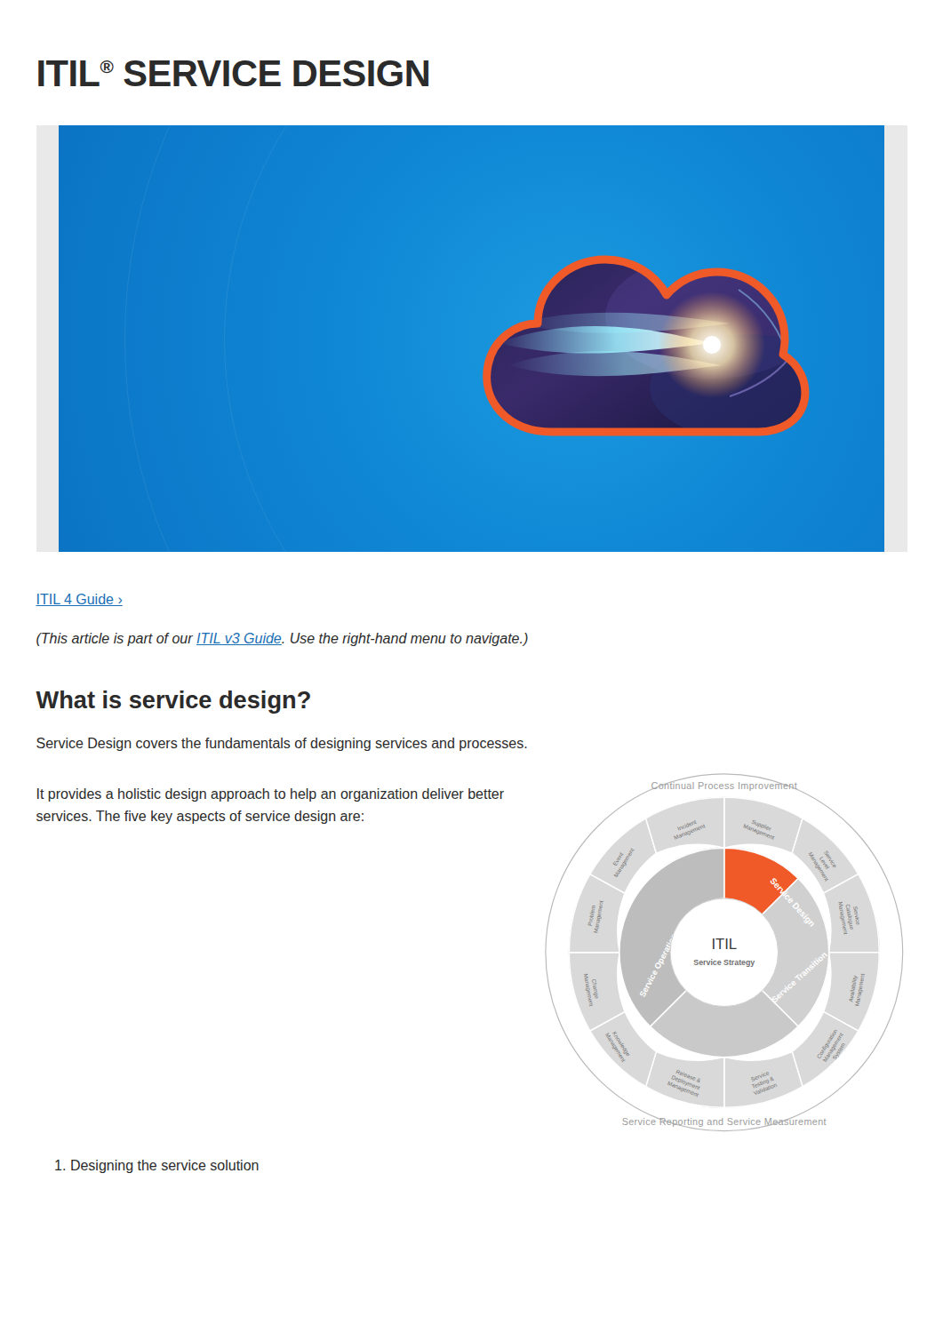ITIL® Service Design
ITIL 4 Guide ›
(This article is part of our ITIL v3 Guide. Use the right-hand menu to navigate.)
What is service design?
Service Design covers the fundamentals of designing services and processes.
It provides a holistic design approach to help an organization deliver better services. The five key aspects of service design are:
Continual Process Improvement Service Reporting and Service Measurement SupplierManagement ServiceLevelManagement ServiceCatalogueManagement AvailabilityManagement ConfigurationManagementSystem ServiceTesting &Validation Release &DeploymentManagement KnowledgeManagement ChangeManagement ProblemManagement EventManagement IncidentManagement Service Design Service Transition Service Operation ITIL Service Strategy
Designing the service solution